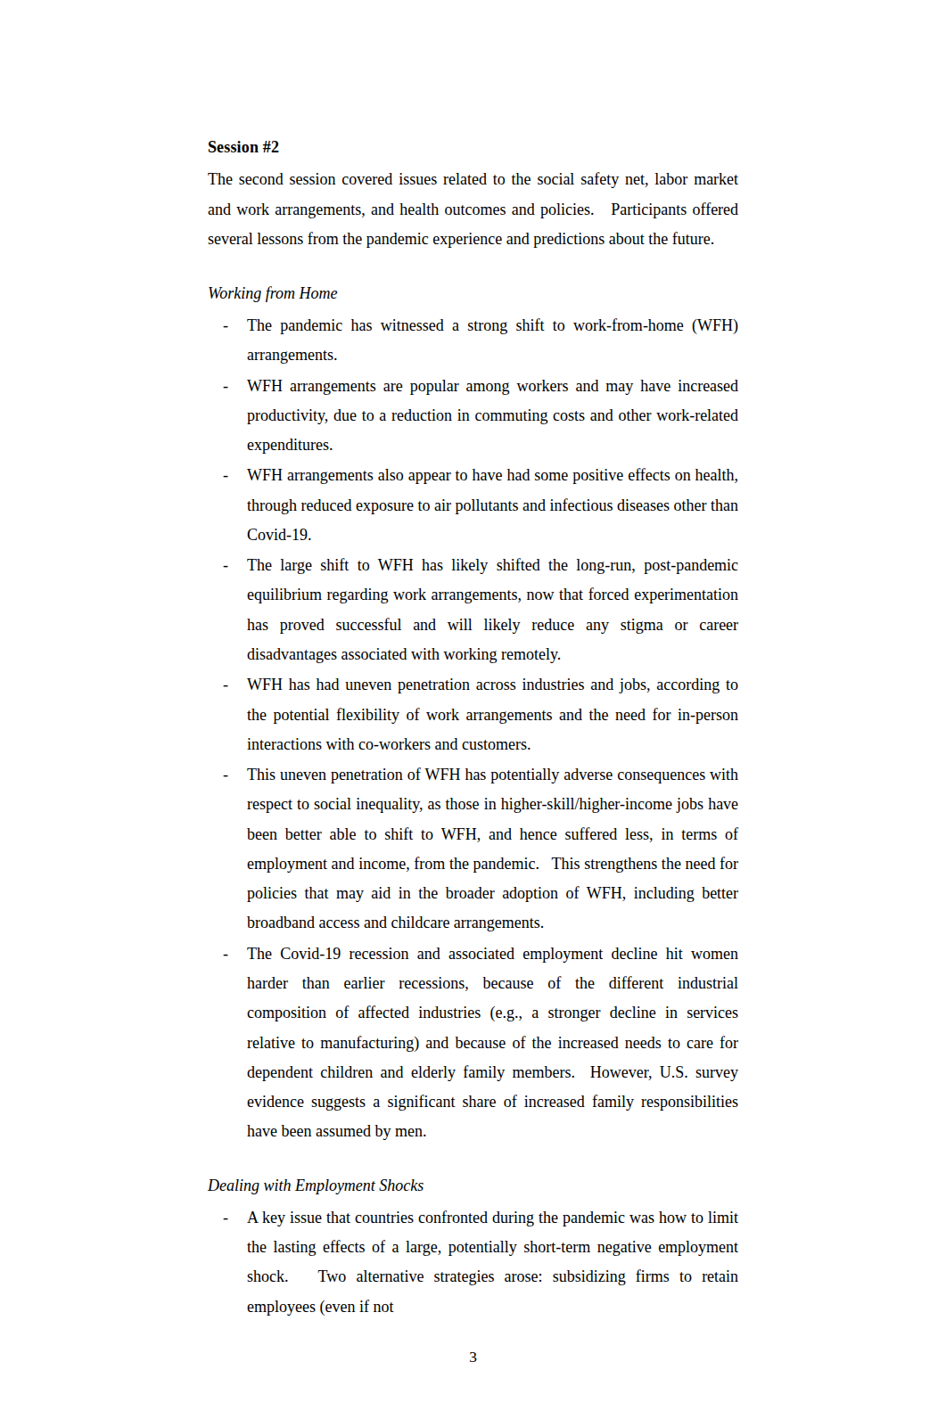Session #2
The second session covered issues related to the social safety net, labor market and work arrangements, and health outcomes and policies. Participants offered several lessons from the pandemic experience and predictions about the future.
Working from Home
The pandemic has witnessed a strong shift to work-from-home (WFH) arrangements.
WFH arrangements are popular among workers and may have increased productivity, due to a reduction in commuting costs and other work-related expenditures.
WFH arrangements also appear to have had some positive effects on health, through reduced exposure to air pollutants and infectious diseases other than Covid-19.
The large shift to WFH has likely shifted the long-run, post-pandemic equilibrium regarding work arrangements, now that forced experimentation has proved successful and will likely reduce any stigma or career disadvantages associated with working remotely.
WFH has had uneven penetration across industries and jobs, according to the potential flexibility of work arrangements and the need for in-person interactions with co-workers and customers.
This uneven penetration of WFH has potentially adverse consequences with respect to social inequality, as those in higher-skill/higher-income jobs have been better able to shift to WFH, and hence suffered less, in terms of employment and income, from the pandemic. This strengthens the need for policies that may aid in the broader adoption of WFH, including better broadband access and childcare arrangements.
The Covid-19 recession and associated employment decline hit women harder than earlier recessions, because of the different industrial composition of affected industries (e.g., a stronger decline in services relative to manufacturing) and because of the increased needs to care for dependent children and elderly family members. However, U.S. survey evidence suggests a significant share of increased family responsibilities have been assumed by men.
Dealing with Employment Shocks
A key issue that countries confronted during the pandemic was how to limit the lasting effects of a large, potentially short-term negative employment shock. Two alternative strategies arose: subsidizing firms to retain employees (even if not
3